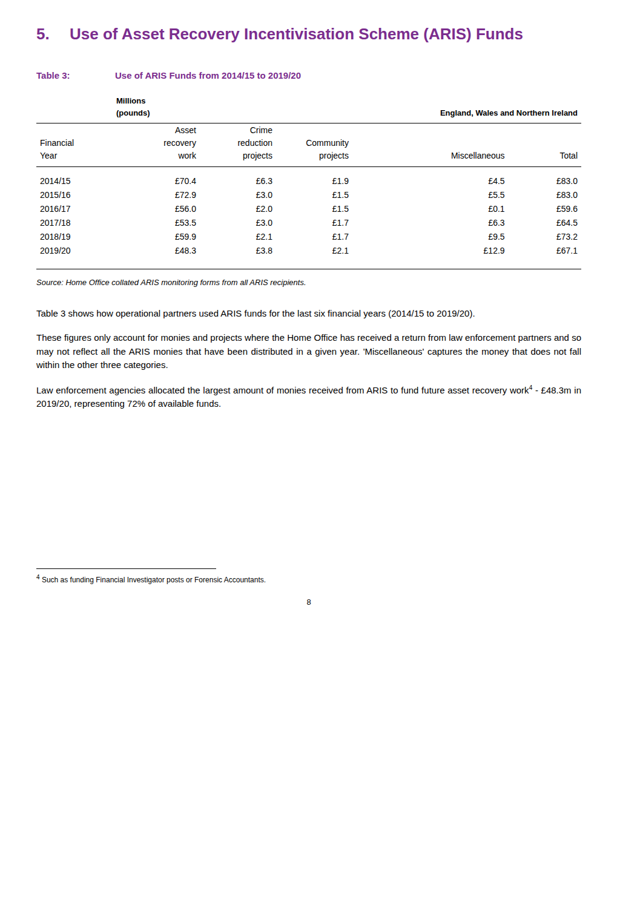5. Use of Asset Recovery Incentivisation Scheme (ARIS) Funds
Table 3: Use of ARIS Funds from 2014/15 to 2019/20
| | Millions (pounds) | | | England, Wales and Northern Ireland |
| Financial Year | Asset recovery work | Crime reduction projects | Community projects | Miscellaneous | Total |
| 2014/15 | £70.4 | £6.3 | £1.9 | £4.5 | £83.0 |
| 2015/16 | £72.9 | £3.0 | £1.5 | £5.5 | £83.0 |
| 2016/17 | £56.0 | £2.0 | £1.5 | £0.1 | £59.6 |
| 2017/18 | £53.5 | £3.0 | £1.7 | £6.3 | £64.5 |
| 2018/19 | £59.9 | £2.1 | £1.7 | £9.5 | £73.2 |
| 2019/20 | £48.3 | £3.8 | £2.1 | £12.9 | £67.1 |
Source: Home Office collated ARIS monitoring forms from all ARIS recipients.
Table 3 shows how operational partners used ARIS funds for the last six financial years (2014/15 to 2019/20).
These figures only account for monies and projects where the Home Office has received a return from law enforcement partners and so may not reflect all the ARIS monies that have been distributed in a given year. 'Miscellaneous' captures the money that does not fall within the other three categories.
Law enforcement agencies allocated the largest amount of monies received from ARIS to fund future asset recovery work4 - £48.3m in 2019/20, representing 72% of available funds.
4 Such as funding Financial Investigator posts or Forensic Accountants.
8